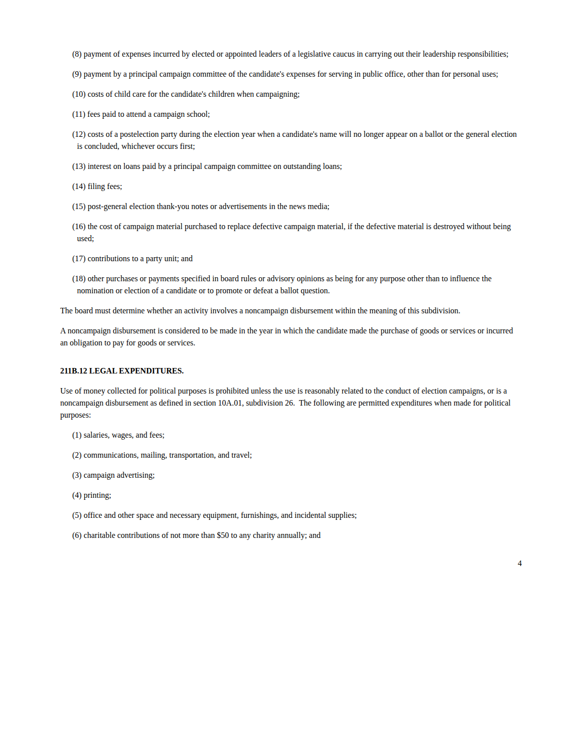(8) payment of expenses incurred by elected or appointed leaders of a legislative caucus in carrying out their leadership responsibilities;
(9) payment by a principal campaign committee of the candidate's expenses for serving in public office, other than for personal uses;
(10) costs of child care for the candidate's children when campaigning;
(11) fees paid to attend a campaign school;
(12) costs of a postelection party during the election year when a candidate's name will no longer appear on a ballot or the general election is concluded, whichever occurs first;
(13) interest on loans paid by a principal campaign committee on outstanding loans;
(14) filing fees;
(15) post-general election thank-you notes or advertisements in the news media;
(16) the cost of campaign material purchased to replace defective campaign material, if the defective material is destroyed without being used;
(17) contributions to a party unit; and
(18) other purchases or payments specified in board rules or advisory opinions as being for any purpose other than to influence the nomination or election of a candidate or to promote or defeat a ballot question.
The board must determine whether an activity involves a noncampaign disbursement within the meaning of this subdivision.
A noncampaign disbursement is considered to be made in the year in which the candidate made the purchase of goods or services or incurred an obligation to pay for goods or services.
211B.12 LEGAL EXPENDITURES.
Use of money collected for political purposes is prohibited unless the use is reasonably related to the conduct of election campaigns, or is a noncampaign disbursement as defined in section 10A.01, subdivision 26. The following are permitted expenditures when made for political purposes:
(1) salaries, wages, and fees;
(2) communications, mailing, transportation, and travel;
(3) campaign advertising;
(4) printing;
(5) office and other space and necessary equipment, furnishings, and incidental supplies;
(6) charitable contributions of not more than $50 to any charity annually; and
4